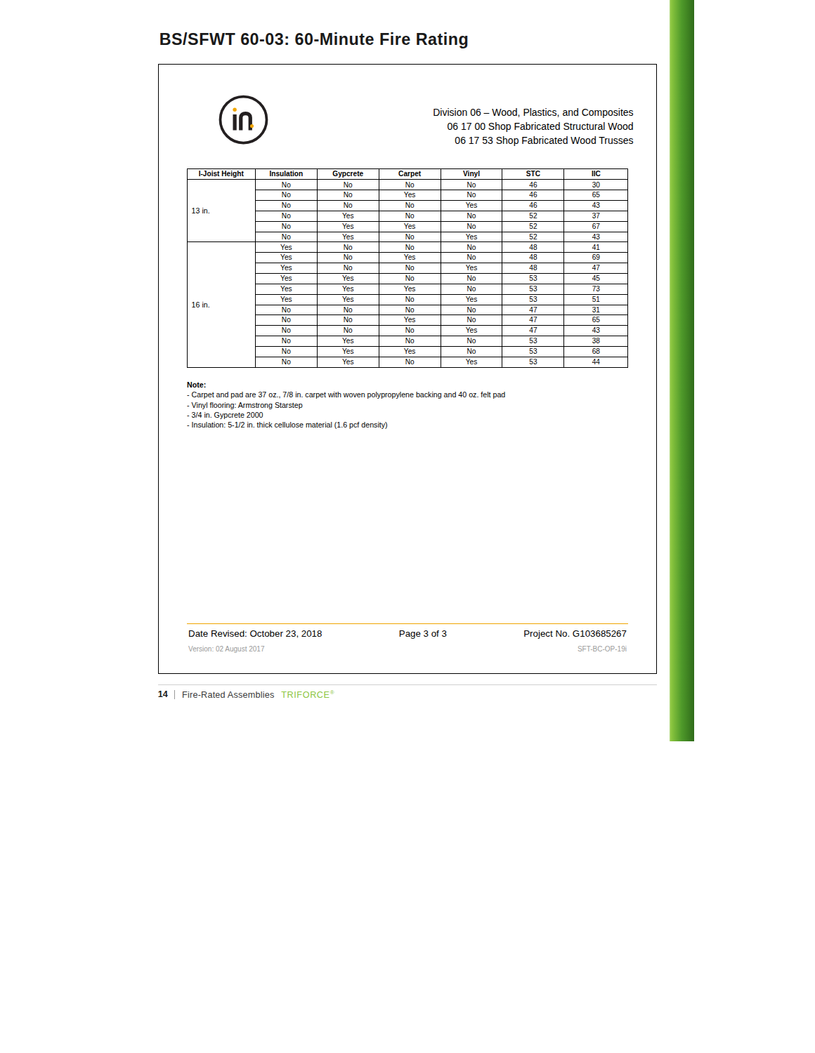BS/SFWT 60-03: 60-Minute Fire Rating
Division 06 – Wood, Plastics, and Composites
06 17 00 Shop Fabricated Structural Wood
06 17 53 Shop Fabricated Wood Trusses
| I-Joist Height | Insulation | Gypcrete | Carpet | Vinyl | STC | IIC |
| --- | --- | --- | --- | --- | --- | --- |
| 13 in. | No | No | No | No | 46 | 30 |
| No | No | Yes | No | 46 | 65 |
| No | No | No | Yes | 46 | 43 |
| No | Yes | No | No | 52 | 37 |
| No | Yes | Yes | No | 52 | 67 |
| No | Yes | No | Yes | 52 | 43 |
| 16 in. | Yes | No | No | No | 48 | 41 |
| Yes | No | Yes | No | 48 | 69 |
| Yes | No | No | Yes | 48 | 47 |
| Yes | Yes | No | No | 53 | 45 |
| Yes | Yes | Yes | No | 53 | 73 |
| Yes | Yes | No | Yes | 53 | 51 |
| No | No | No | No | 47 | 31 |
| No | No | Yes | No | 47 | 65 |
| No | No | No | Yes | 47 | 43 |
| No | Yes | No | No | 53 | 38 |
| No | Yes | Yes | No | 53 | 68 |
| No | Yes | No | Yes | 53 | 44 |
Note:
- Carpet and pad are 37 oz., 7/8 in. carpet with woven polypropylene backing and 40 oz. felt pad
- Vinyl flooring: Armstrong Starstep
- 3/4 in. Gypcrete 2000
- Insulation: 5-1/2 in. thick cellulose material (1.6 pcf density)
Date Revised: October 23, 2018
Page 3 of 3
Project No. G103685267
Version: 02 August 2017
SFT-BC-OP-19i
14 Fire-Rated Assemblies TRIFORCE®